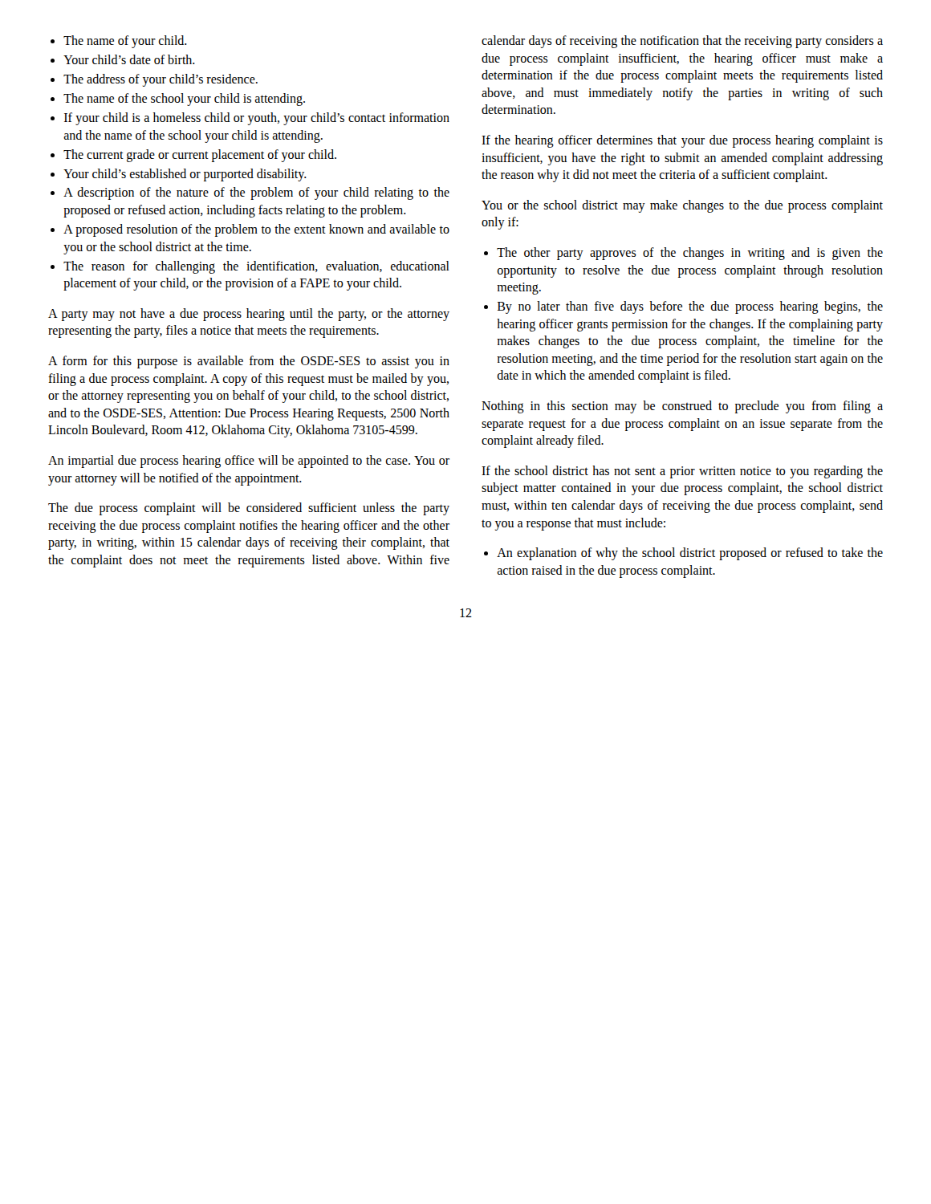The name of your child.
Your child’s date of birth.
The address of your child’s residence.
The name of the school your child is attending.
If your child is a homeless child or youth, your child’s contact information and the name of the school your child is attending.
The current grade or current placement of your child.
Your child’s established or purported disability.
A description of the nature of the problem of your child relating to the proposed or refused action, including facts relating to the problem.
A proposed resolution of the problem to the extent known and available to you or the school district at the time.
The reason for challenging the identification, evaluation, educational placement of your child, or the provision of a FAPE to your child.
A party may not have a due process hearing until the party, or the attorney representing the party, files a notice that meets the requirements.
A form for this purpose is available from the OSDE-SES to assist you in filing a due process complaint. A copy of this request must be mailed by you, or the attorney representing you on behalf of your child, to the school district, and to the OSDE-SES, Attention: Due Process Hearing Requests, 2500 North Lincoln Boulevard, Room 412, Oklahoma City, Oklahoma 73105-4599.
An impartial due process hearing office will be appointed to the case. You or your attorney will be notified of the appointment.
The due process complaint will be considered sufficient unless the party receiving the due process complaint notifies the hearing officer and the other party, in writing, within 15 calendar days of receiving their complaint, that the complaint does not meet the requirements listed above. Within five calendar days of receiving the notification that the receiving party considers a due process complaint insufficient, the hearing officer must make a determination if the due process complaint meets the requirements listed above, and must immediately notify the parties in writing of such determination.
If the hearing officer determines that your due process hearing complaint is insufficient, you have the right to submit an amended complaint addressing the reason why it did not meet the criteria of a sufficient complaint.
You or the school district may make changes to the due process complaint only if:
The other party approves of the changes in writing and is given the opportunity to resolve the due process complaint through resolution meeting.
By no later than five days before the due process hearing begins, the hearing officer grants permission for the changes. If the complaining party makes changes to the due process complaint, the timeline for the resolution meeting, and the time period for the resolution start again on the date in which the amended complaint is filed.
Nothing in this section may be construed to preclude you from filing a separate request for a due process complaint on an issue separate from the complaint already filed.
If the school district has not sent a prior written notice to you regarding the subject matter contained in your due process complaint, the school district must, within ten calendar days of receiving the due process complaint, send to you a response that must include:
An explanation of why the school district proposed or refused to take the action raised in the due process complaint.
12